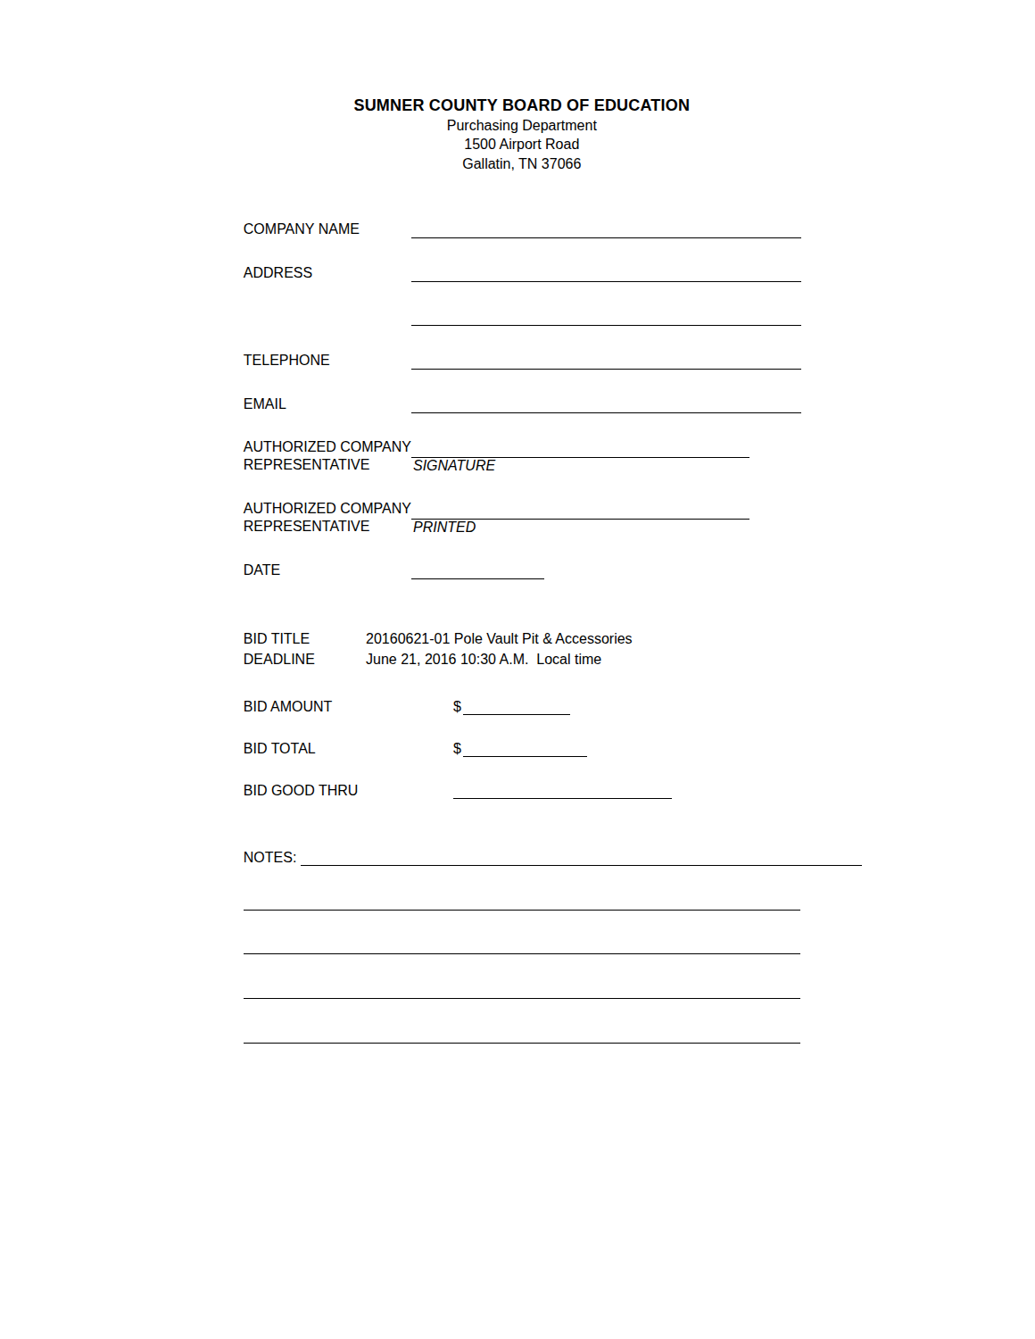SUMNER COUNTY BOARD OF EDUCATION
Purchasing Department
1500 Airport Road
Gallatin, TN 37066
| COMPANY NAME | |
| ADDRESS | |
| TELEPHONE | |
| EMAIL | |
| AUTHORIZED COMPANY REPRESENTATIVE | SIGNATURE |
| AUTHORIZED COMPANY REPRESENTATIVE | PRINTED |
| DATE | |
| BID TITLE | 20160621-01 Pole Vault Pit & Accessories |
| DEADLINE | June 21, 2016 10:30 A.M. Local time |
| BID AMOUNT | $ |
| BID TOTAL | $ |
| BID GOOD THRU | |
NOTES: